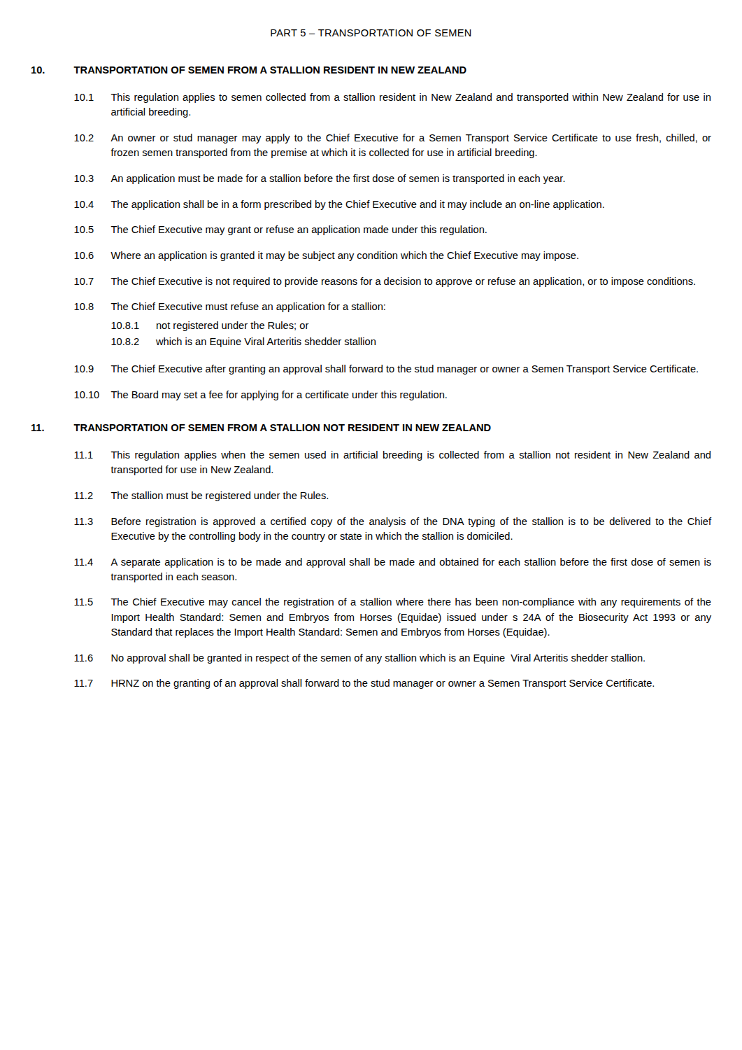PART 5 – TRANSPORTATION OF SEMEN
10. Transportation of Semen from a Stallion Resident in New Zealand
10.1 This regulation applies to semen collected from a stallion resident in New Zealand and transported within New Zealand for use in artificial breeding.
10.2 An owner or stud manager may apply to the Chief Executive for a Semen Transport Service Certificate to use fresh, chilled, or frozen semen transported from the premise at which it is collected for use in artificial breeding.
10.3 An application must be made for a stallion before the first dose of semen is transported in each year.
10.4 The application shall be in a form prescribed by the Chief Executive and it may include an on-line application.
10.5 The Chief Executive may grant or refuse an application made under this regulation.
10.6 Where an application is granted it may be subject any condition which the Chief Executive may impose.
10.7 The Chief Executive is not required to provide reasons for a decision to approve or refuse an application, or to impose conditions.
10.8 The Chief Executive must refuse an application for a stallion:
10.8.1 not registered under the Rules; or
10.8.2 which is an Equine Viral Arteritis shedder stallion
10.9 The Chief Executive after granting an approval shall forward to the stud manager or owner a Semen Transport Service Certificate.
10.10 The Board may set a fee for applying for a certificate under this regulation.
11. Transportation of Semen from a Stallion not Resident in New Zealand
11.1 This regulation applies when the semen used in artificial breeding is collected from a stallion not resident in New Zealand and transported for use in New Zealand.
11.2 The stallion must be registered under the Rules.
11.3 Before registration is approved a certified copy of the analysis of the DNA typing of the stallion is to be delivered to the Chief Executive by the controlling body in the country or state in which the stallion is domiciled.
11.4 A separate application is to be made and approval shall be made and obtained for each stallion before the first dose of semen is transported in each season.
11.5 The Chief Executive may cancel the registration of a stallion where there has been non-compliance with any requirements of the Import Health Standard: Semen and Embryos from Horses (Equidae) issued under s 24A of the Biosecurity Act 1993 or any Standard that replaces the Import Health Standard: Semen and Embryos from Horses (Equidae).
11.6 No approval shall be granted in respect of the semen of any stallion which is an Equine Viral Arteritis shedder stallion.
11.7 HRNZ on the granting of an approval shall forward to the stud manager or owner a Semen Transport Service Certificate.